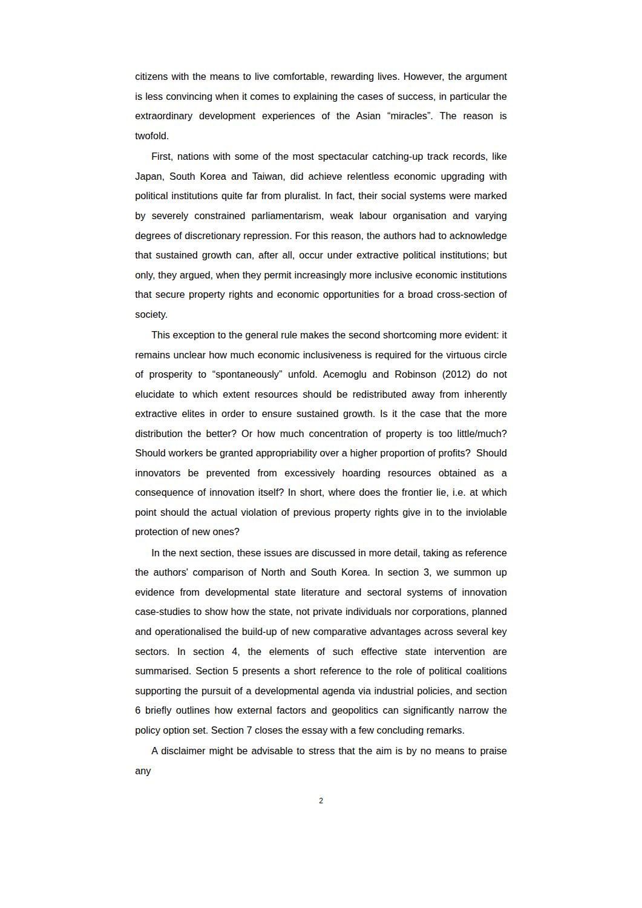citizens with the means to live comfortable, rewarding lives. However, the argument is less convincing when it comes to explaining the cases of success, in particular the extraordinary development experiences of the Asian “miracles”. The reason is twofold.
First, nations with some of the most spectacular catching-up track records, like Japan, South Korea and Taiwan, did achieve relentless economic upgrading with political institutions quite far from pluralist. In fact, their social systems were marked by severely constrained parliamentarism, weak labour organisation and varying degrees of discretionary repression. For this reason, the authors had to acknowledge that sustained growth can, after all, occur under extractive political institutions; but only, they argued, when they permit increasingly more inclusive economic institutions that secure property rights and economic opportunities for a broad cross-section of society.
This exception to the general rule makes the second shortcoming more evident: it remains unclear how much economic inclusiveness is required for the virtuous circle of prosperity to “spontaneously” unfold. Acemoglu and Robinson (2012) do not elucidate to which extent resources should be redistributed away from inherently extractive elites in order to ensure sustained growth. Is it the case that the more distribution the better? Or how much concentration of property is too little/much? Should workers be granted appropriability over a higher proportion of profits? Should innovators be prevented from excessively hoarding resources obtained as a consequence of innovation itself? In short, where does the frontier lie, i.e. at which point should the actual violation of previous property rights give in to the inviolable protection of new ones?
In the next section, these issues are discussed in more detail, taking as reference the authors' comparison of North and South Korea. In section 3, we summon up evidence from developmental state literature and sectoral systems of innovation case-studies to show how the state, not private individuals nor corporations, planned and operationalised the build-up of new comparative advantages across several key sectors. In section 4, the elements of such effective state intervention are summarised. Section 5 presents a short reference to the role of political coalitions supporting the pursuit of a developmental agenda via industrial policies, and section 6 briefly outlines how external factors and geopolitics can significantly narrow the policy option set. Section 7 closes the essay with a few concluding remarks.
A disclaimer might be advisable to stress that the aim is by no means to praise any
2